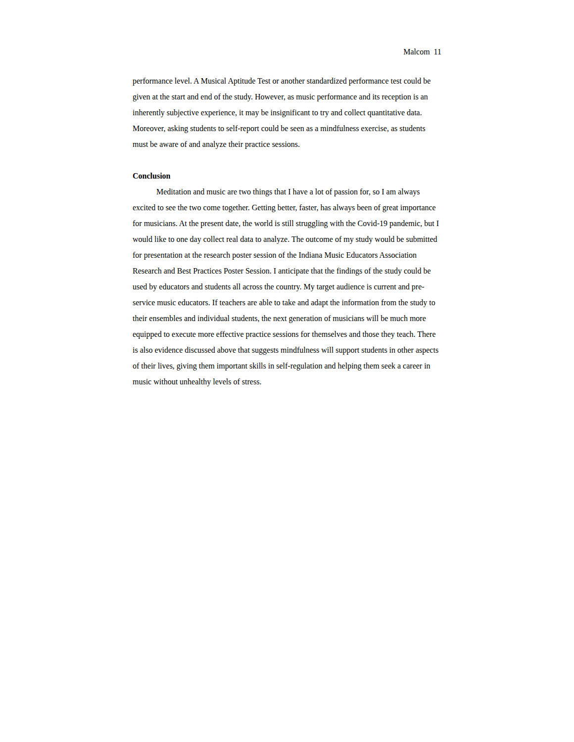Malcom 11
performance level. A Musical Aptitude Test or another standardized performance test could be given at the start and end of the study. However, as music performance and its reception is an inherently subjective experience, it may be insignificant to try and collect quantitative data. Moreover, asking students to self-report could be seen as a mindfulness exercise, as students must be aware of and analyze their practice sessions.
Conclusion
Meditation and music are two things that I have a lot of passion for, so I am always excited to see the two come together. Getting better, faster, has always been of great importance for musicians. At the present date, the world is still struggling with the Covid-19 pandemic, but I would like to one day collect real data to analyze. The outcome of my study would be submitted for presentation at the research poster session of the Indiana Music Educators Association Research and Best Practices Poster Session. I anticipate that the findings of the study could be used by educators and students all across the country. My target audience is current and pre-service music educators. If teachers are able to take and adapt the information from the study to their ensembles and individual students, the next generation of musicians will be much more equipped to execute more effective practice sessions for themselves and those they teach. There is also evidence discussed above that suggests mindfulness will support students in other aspects of their lives, giving them important skills in self-regulation and helping them seek a career in music without unhealthy levels of stress.